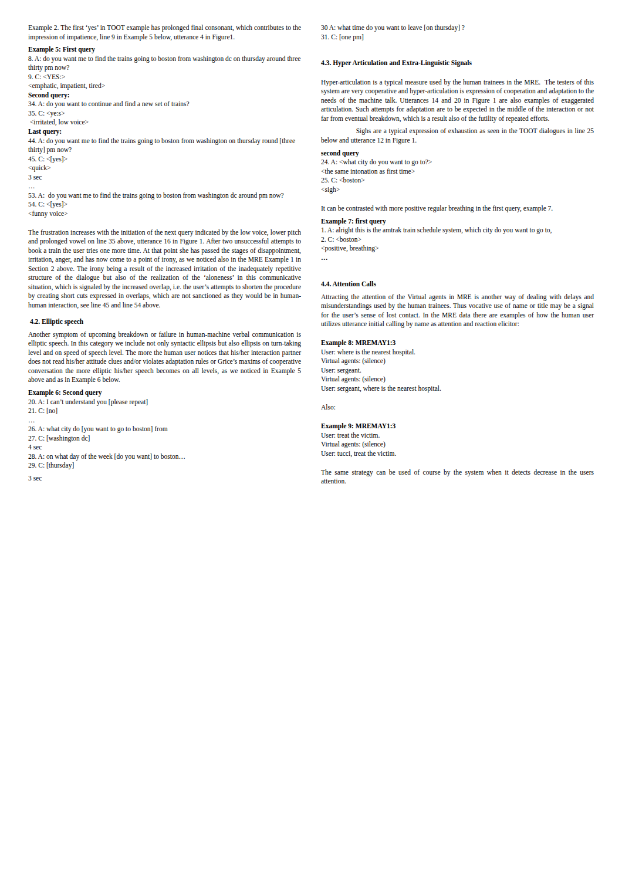Example 2. The first ‘yes’ in TOOT example has prolonged final consonant, which contributes to the impression of impatience, line 9 in Example 5 below, utterance 4 in Figure1.
Example 5: First query
8. A: do you want me to find the trains going to boston from washington dc on thursday around three thirty pm now?
9. C: <YES:>
<emphatic, impatient, tired>
Second query:
34. A: do you want to continue and find a new set of trains?
35. C: <ye:s>
<irritated, low voice>
Last query:
44. A: do you want me to find the trains going to boston from washington on thursday round [three thirty] pm now?
45. C: <[yes]>
<quick>
3 sec
…
53. A: do you want me to find the trains going to boston from washington dc around pm now?
54. C: <[yes]>
<funny voice>
The frustration increases with the initiation of the next query indicated by the low voice, lower pitch and prolonged vowel on line 35 above, utterance 16 in Figure 1. After two unsuccessful attempts to book a train the user tries one more time. At that point she has passed the stages of disappointment, irritation, anger, and has now come to a point of irony, as we noticed also in the MRE Example 1 in Section 2 above. The irony being a result of the increased irritation of the inadequately repetitive structure of the dialogue but also of the realization of the ‘aloneness’ in this communicative situation, which is signaled by the increased overlap, i.e. the user’s attempts to shorten the procedure by creating short cuts expressed in overlaps, which are not sanctioned as they would be in human-human interaction, see line 45 and line 54 above.
4.2. Elliptic speech
Another symptom of upcoming breakdown or failure in human-machine verbal communication is elliptic speech. In this category we include not only syntactic ellipsis but also ellipsis on turn-taking level and on speed of speech level. The more the human user notices that his/her interaction partner does not read his/her attitude clues and/or violates adaptation rules or Grice’s maxims of cooperative conversation the more elliptic his/her speech becomes on all levels, as we noticed in Example 5 above and as in Example 6 below.
Example 6: Second query
20. A: I can’t understand you [please repeat]
21. C: [no]
…
26. A: what city do [you want to go to boston] from
27. C: [washington dc]
4 sec
28. A: on what day of the week [do you want] to boston…
29. C: [thursday]
3 sec
30 A: what time do you want to leave [on thursday] ?
31. C: [one pm]
4.3. Hyper Articulation and Extra-Linguistic Signals
Hyper-articulation is a typical measure used by the human trainees in the MRE. The testers of this system are very cooperative and hyper-articulation is expression of cooperation and adaptation to the needs of the machine talk. Utterances 14 and 20 in Figure 1 are also examples of exaggerated articulation. Such attempts for adaptation are to be expected in the middle of the interaction or not far from eventual breakdown, which is a result also of the futility of repeated efforts.
Sighs are a typical expression of exhaustion as seen in the TOOT dialogues in line 25 below and utterance 12 in Figure 1.
second query
24. A: <what city do you want to go to?>
<the same intonation as first time>
25. C: <boston>
<sigh>
It can be contrasted with more positive regular breathing in the first query, example 7.
Example 7: first query
1. A: alright this is the amtrak train schedule system, which city do you want to go to,
2. C: <boston>
<positive, breathing>
…
4.4. Attention Calls
Attracting the attention of the Virtual agents in MRE is another way of dealing with delays and misunderstandings used by the human trainees. Thus vocative use of name or title may be a signal for the user’s sense of lost contact. In the MRE data there are examples of how the human user utilizes utterance initial calling by name as attention and reaction elicitor:
Example 8: MREMAY1:3
User: where is the nearest hospital.
Virtual agents: (silence)
User: sergeant.
Virtual agents: (silence)
User: sergeant, where is the nearest hospital.
Also:
Example 9: MREMAY1:3
User: treat the victim.
Virtual agents: (silence)
User: tucci, treat the victim.
The same strategy can be used of course by the system when it detects decrease in the users attention.